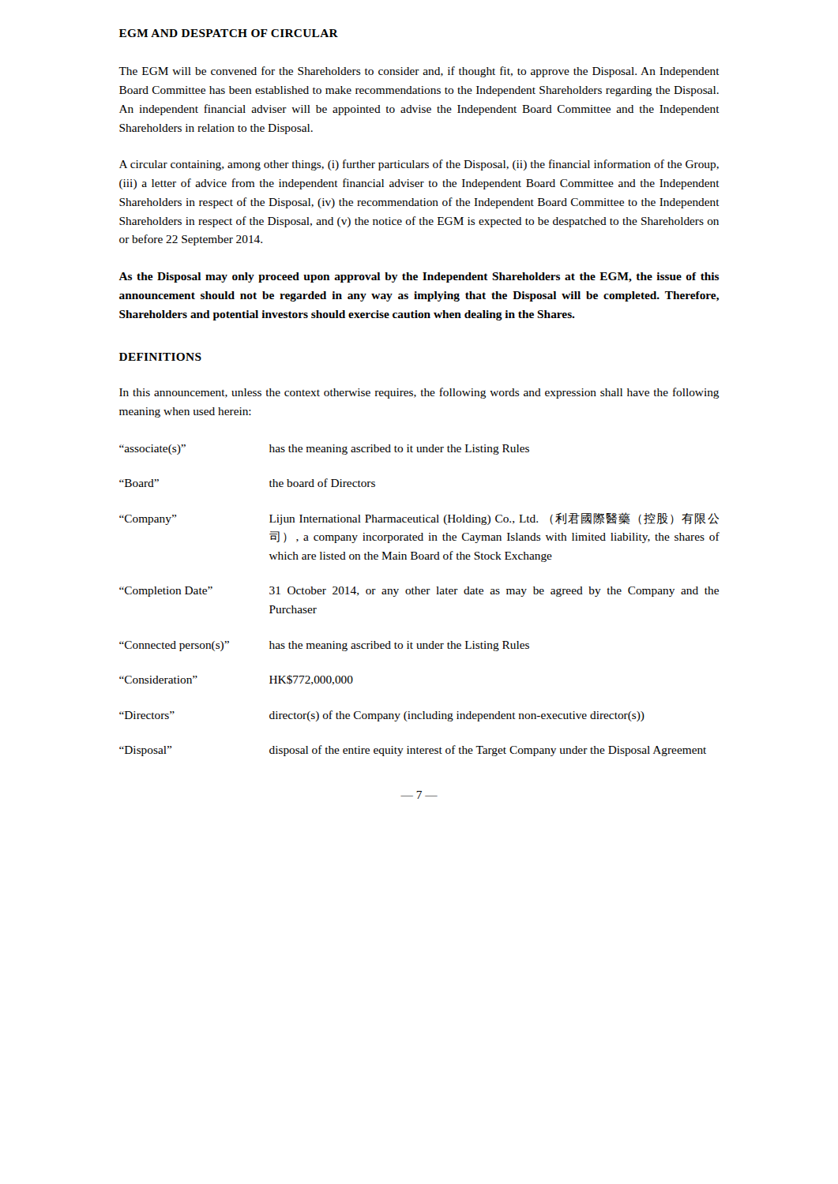EGM AND DESPATCH OF CIRCULAR
The EGM will be convened for the Shareholders to consider and, if thought fit, to approve the Disposal. An Independent Board Committee has been established to make recommendations to the Independent Shareholders regarding the Disposal. An independent financial adviser will be appointed to advise the Independent Board Committee and the Independent Shareholders in relation to the Disposal.
A circular containing, among other things, (i) further particulars of the Disposal, (ii) the financial information of the Group, (iii) a letter of advice from the independent financial adviser to the Independent Board Committee and the Independent Shareholders in respect of the Disposal, (iv) the recommendation of the Independent Board Committee to the Independent Shareholders in respect of the Disposal, and (v) the notice of the EGM is expected to be despatched to the Shareholders on or before 22 September 2014.
As the Disposal may only proceed upon approval by the Independent Shareholders at the EGM, the issue of this announcement should not be regarded in any way as implying that the Disposal will be completed. Therefore, Shareholders and potential investors should exercise caution when dealing in the Shares.
DEFINITIONS
In this announcement, unless the context otherwise requires, the following words and expression shall have the following meaning when used herein:
“associate(s)”
has the meaning ascribed to it under the Listing Rules
“Board”
the board of Directors
“Company”
Lijun International Pharmaceutical (Holding) Co., Ltd. （利君國際醫藥（控股）有限公司）, a company incorporated in the Cayman Islands with limited liability, the shares of which are listed on the Main Board of the Stock Exchange
“Completion Date”
31 October 2014, or any other later date as may be agreed by the Company and the Purchaser
“Connected person(s)”
has the meaning ascribed to it under the Listing Rules
“Consideration”
HK$772,000,000
“Directors”
director(s) of the Company (including independent non-executive director(s))
“Disposal”
disposal of the entire equity interest of the Target Company under the Disposal Agreement
— 7 —